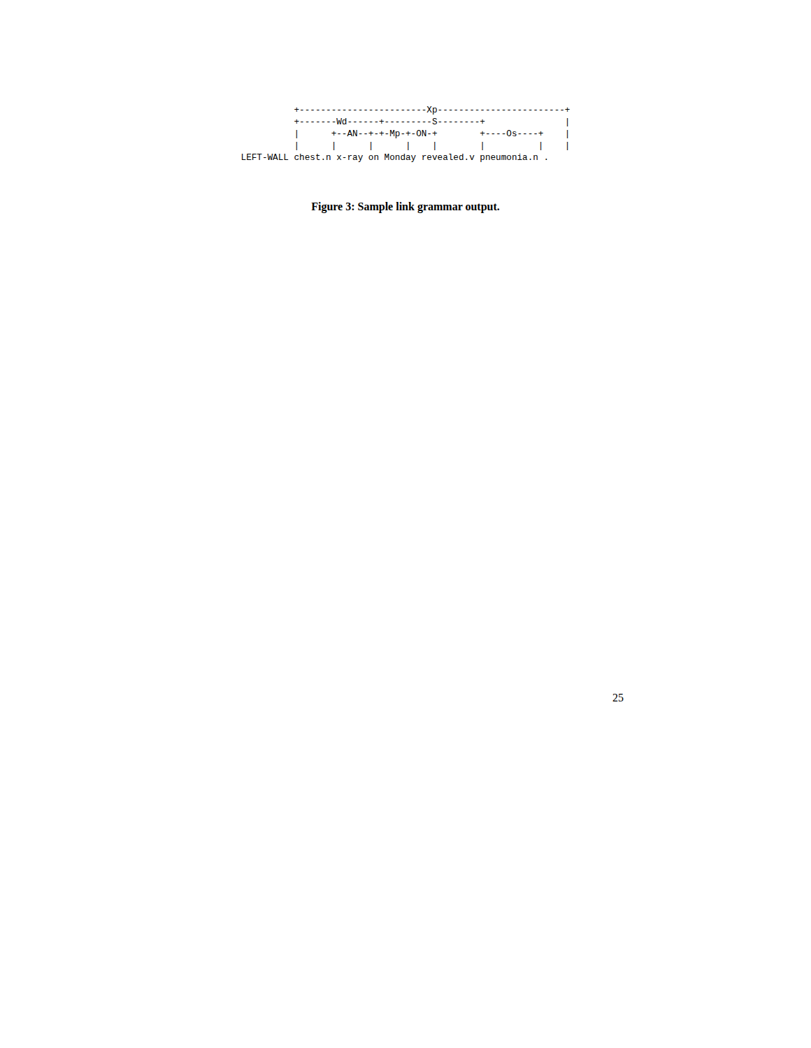+------------------------Xp------------------------+
          +-------Wd------+---------S--------+               |
          |      +--AN--+-+-Mp-+-ON-+        +----Os----+    |
          |      |      |      |    |        |          |    |
LEFT-WALL chest.n x-ray on Monday revealed.v pneumonia.n .
Figure 3: Sample link grammar output.
25